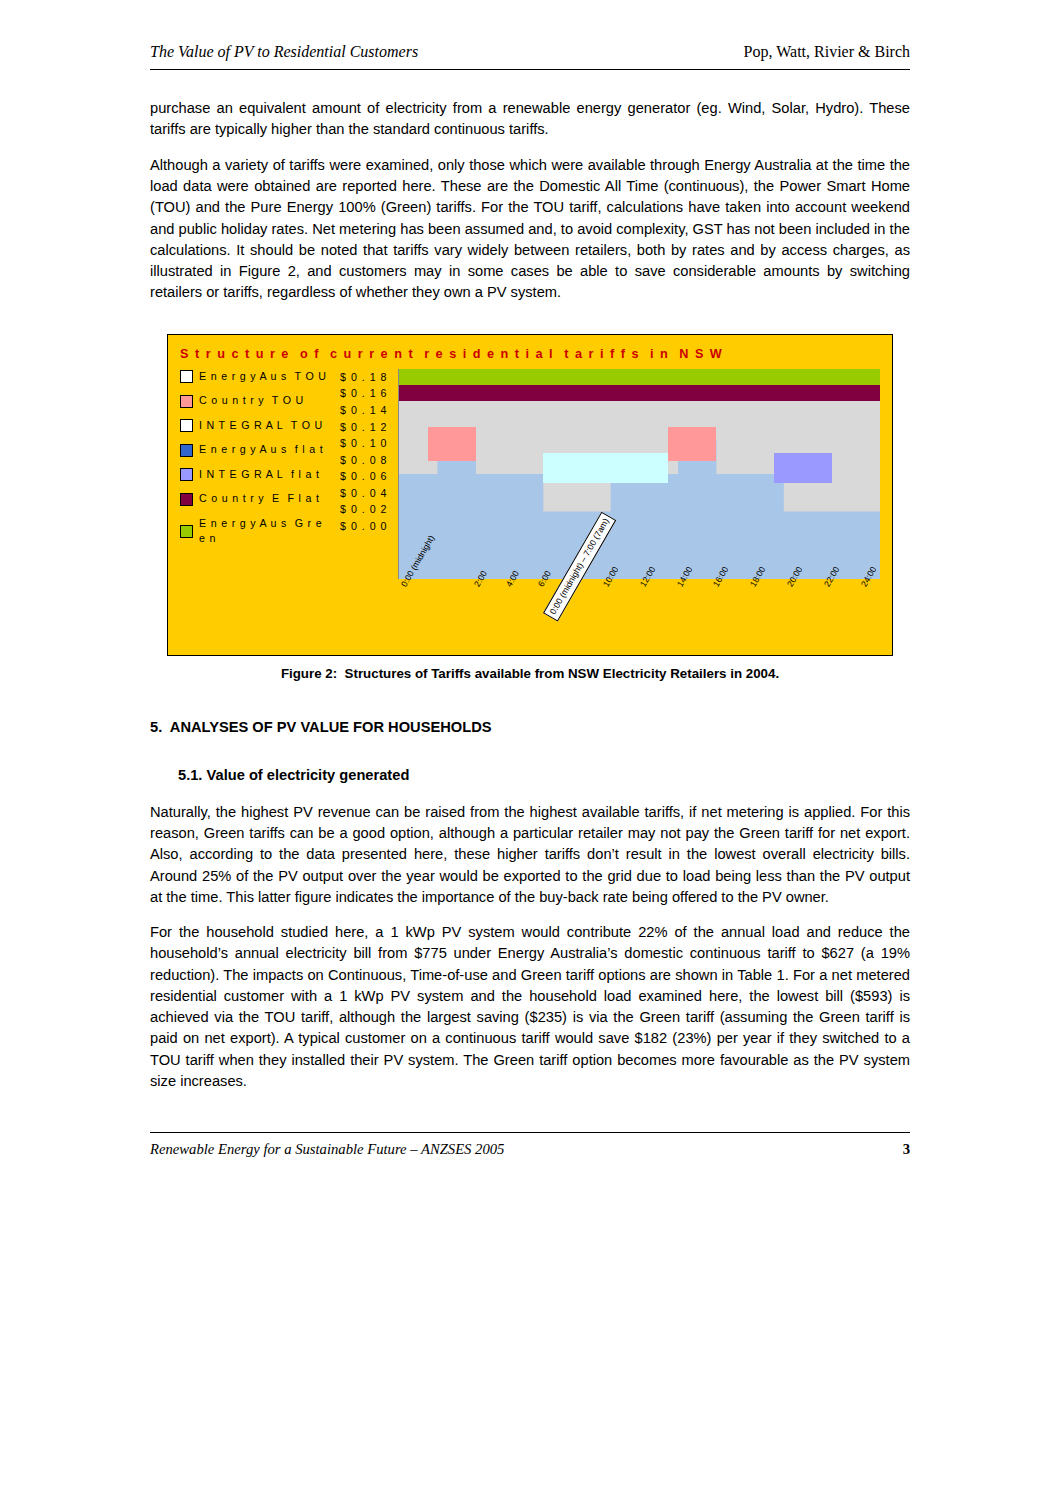The Value of PV to Residential Customers Pop, Watt, Rivier & Birch
purchase an equivalent amount of electricity from a renewable energy generator (eg. Wind, Solar, Hydro). These tariffs are typically higher than the standard continuous tariffs.
Although a variety of tariffs were examined, only those which were available through Energy Australia at the time the load data were obtained are reported here. These are the Domestic All Time (continuous), the Power Smart Home (TOU) and the Pure Energy 100% (Green) tariffs. For the TOU tariff, calculations have taken into account weekend and public holiday rates. Net metering has been assumed and, to avoid complexity, GST has not been included in the calculations. It should be noted that tariffs vary widely between retailers, both by rates and by access charges, as illustrated in Figure 2, and customers may in some cases be able to save considerable amounts by switching retailers or tariffs, regardless of whether they own a PV system.
S t r u c t u r e o f c u r r e n t r e s i d e n t i a l t a r i f f s i n N S W
E n e r g y A u s T O U
C o u n t r y T O U
I N T E G R A L T O U
E n e r g y A u s f l a t
I N T E G R A L f l a t
C o u n t r y E F l a t
E n e r g y A u s G r e e n
$ 0 . 1 8
$ 0 . 1 6
$ 0 . 1 4
$ 0 . 1 2
$ 0 . 1 0
$ 0 . 0 8
$ 0 . 0 6
$ 0 . 0 4
$ 0 . 0 2
$ 0 . 0 0
0:00 (midnight) 2:00 4:00 6:00 8:00 10:00 12:00 14:00 16:00 18:00 20:00 22:00 24:00
0:00 (midnight) – 7:00 (7am)
Figure 2: Structures of Tariffs available from NSW Electricity Retailers in 2004.
5. ANALYSES OF PV VALUE FOR HOUSEHOLDS
5.1. Value of electricity generated
Naturally, the highest PV revenue can be raised from the highest available tariffs, if net metering is applied. For this reason, Green tariffs can be a good option, although a particular retailer may not pay the Green tariff for net export. Also, according to the data presented here, these higher tariffs don’t result in the lowest overall electricity bills. Around 25% of the PV output over the year would be exported to the grid due to load being less than the PV output at the time. This latter figure indicates the importance of the buy-back rate being offered to the PV owner.
For the household studied here, a 1 kWp PV system would contribute 22% of the annual load and reduce the household’s annual electricity bill from $775 under Energy Australia’s domestic continuous tariff to $627 (a 19% reduction). The impacts on Continuous, Time-of-use and Green tariff options are shown in Table 1. For a net metered residential customer with a 1 kWp PV system and the household load examined here, the lowest bill ($593) is achieved via the TOU tariff, although the largest saving ($235) is via the Green tariff (assuming the Green tariff is paid on net export). A typical customer on a continuous tariff would save $182 (23%) per year if they switched to a TOU tariff when they installed their PV system. The Green tariff option becomes more favourable as the PV system size increases.
Renewable Energy for a Sustainable Future – ANZSES 2005 3